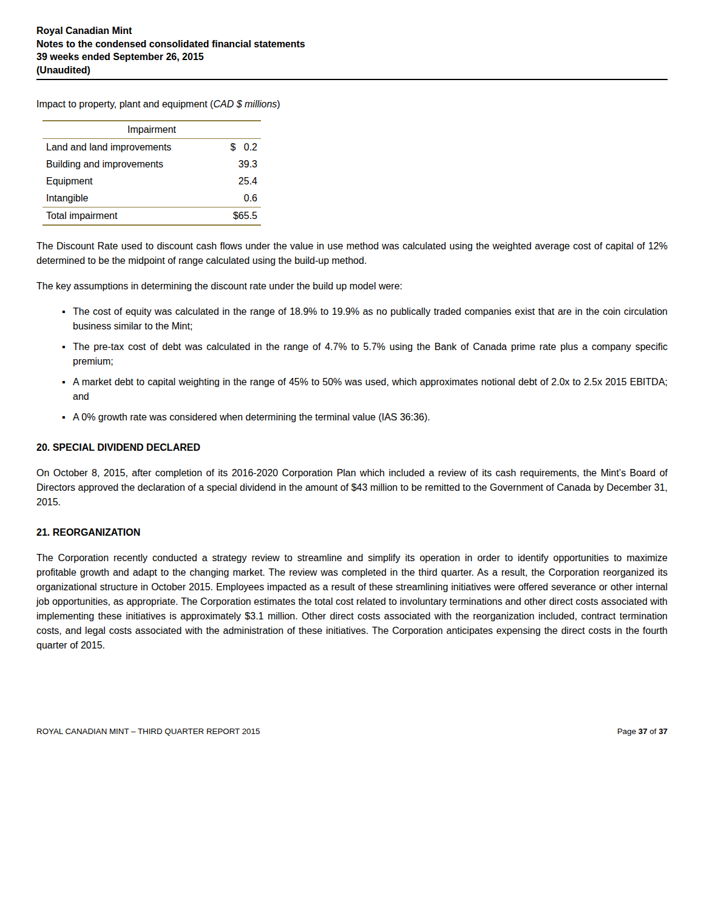Royal Canadian Mint
Notes to the condensed consolidated financial statements
39 weeks ended September 26, 2015
(Unaudited)
Impact to property, plant and equipment (CAD $ millions)
| Impairment |
| --- |
| Land and land improvements | $ 0.2 |
| Building and improvements | 39.3 |
| Equipment | 25.4 |
| Intangible | 0.6 |
| Total impairment | $65.5 |
The Discount Rate used to discount cash flows under the value in use method was calculated using the weighted average cost of capital of 12% determined to be the midpoint of range calculated using the build-up method.
The key assumptions in determining the discount rate under the build up model were:
The cost of equity was calculated in the range of 18.9% to 19.9% as no publically traded companies exist that are in the coin circulation business similar to the Mint;
The pre-tax cost of debt was calculated in the range of 4.7% to 5.7% using the Bank of Canada prime rate plus a company specific premium;
A market debt to capital weighting in the range of 45% to 50% was used, which approximates notional debt of 2.0x to 2.5x 2015 EBITDA; and
A 0% growth rate was considered when determining the terminal value (IAS 36:36).
20. SPECIAL DIVIDEND DECLARED
On October 8, 2015, after completion of its 2016-2020 Corporation Plan which included a review of its cash requirements, the Mint’s Board of Directors approved the declaration of a special dividend in the amount of $43 million to be remitted to the Government of Canada by December 31, 2015.
21. REORGANIZATION
The Corporation recently conducted a strategy review to streamline and simplify its operation in order to identify opportunities to maximize profitable growth and adapt to the changing market. The review was completed in the third quarter. As a result, the Corporation reorganized its organizational structure in October 2015. Employees impacted as a result of these streamlining initiatives were offered severance or other internal job opportunities, as appropriate. The Corporation estimates the total cost related to involuntary terminations and other direct costs associated with implementing these initiatives is approximately $3.1 million. Other direct costs associated with the reorganization included, contract termination costs, and legal costs associated with the administration of these initiatives. The Corporation anticipates expensing the direct costs in the fourth quarter of 2015.
ROYAL CANADIAN MINT – THIRD QUARTER REPORT 2015
Page 37 of 37